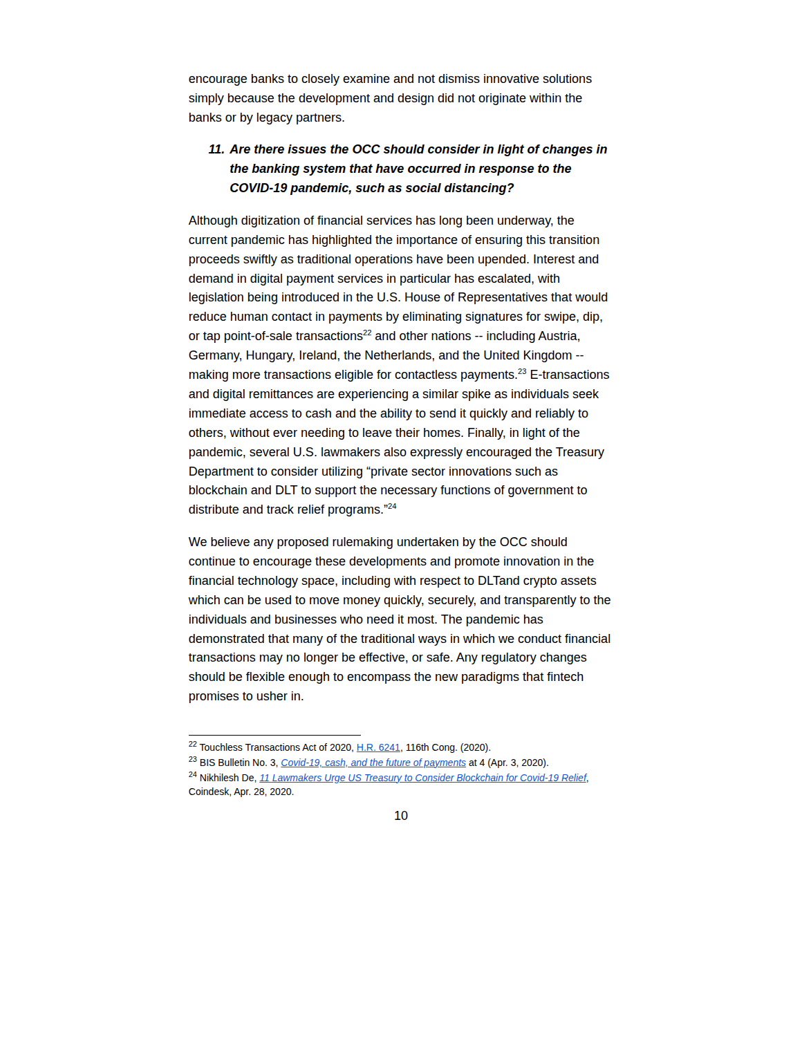encourage banks to closely examine and not dismiss innovative solutions simply because the development and design did not originate within the banks or by legacy partners.
11. Are there issues the OCC should consider in light of changes in the banking system that have occurred in response to the COVID-19 pandemic, such as social distancing?
Although digitization of financial services has long been underway, the current pandemic has highlighted the importance of ensuring this transition proceeds swiftly as traditional operations have been upended. Interest and demand in digital payment services in particular has escalated, with legislation being introduced in the U.S. House of Representatives that would reduce human contact in payments by eliminating signatures for swipe, dip, or tap point-of-sale transactions22 and other nations -- including Austria, Germany, Hungary, Ireland, the Netherlands, and the United Kingdom -- making more transactions eligible for contactless payments.23 E-transactions and digital remittances are experiencing a similar spike as individuals seek immediate access to cash and the ability to send it quickly and reliably to others, without ever needing to leave their homes. Finally, in light of the pandemic, several U.S. lawmakers also expressly encouraged the Treasury Department to consider utilizing “private sector innovations such as blockchain and DLT to support the necessary functions of government to distribute and track relief programs.”24
We believe any proposed rulemaking undertaken by the OCC should continue to encourage these developments and promote innovation in the financial technology space, including with respect to DLTand crypto assets which can be used to move money quickly, securely, and transparently to the individuals and businesses who need it most. The pandemic has demonstrated that many of the traditional ways in which we conduct financial transactions may no longer be effective, or safe. Any regulatory changes should be flexible enough to encompass the new paradigms that fintech promises to usher in.
22 Touchless Transactions Act of 2020, H.R. 6241, 116th Cong. (2020).
23 BIS Bulletin No. 3, Covid-19, cash, and the future of payments at 4 (Apr. 3, 2020).
24 Nikhilesh De, 11 Lawmakers Urge US Treasury to Consider Blockchain for Covid-19 Relief, Coindesk, Apr. 28, 2020.
10